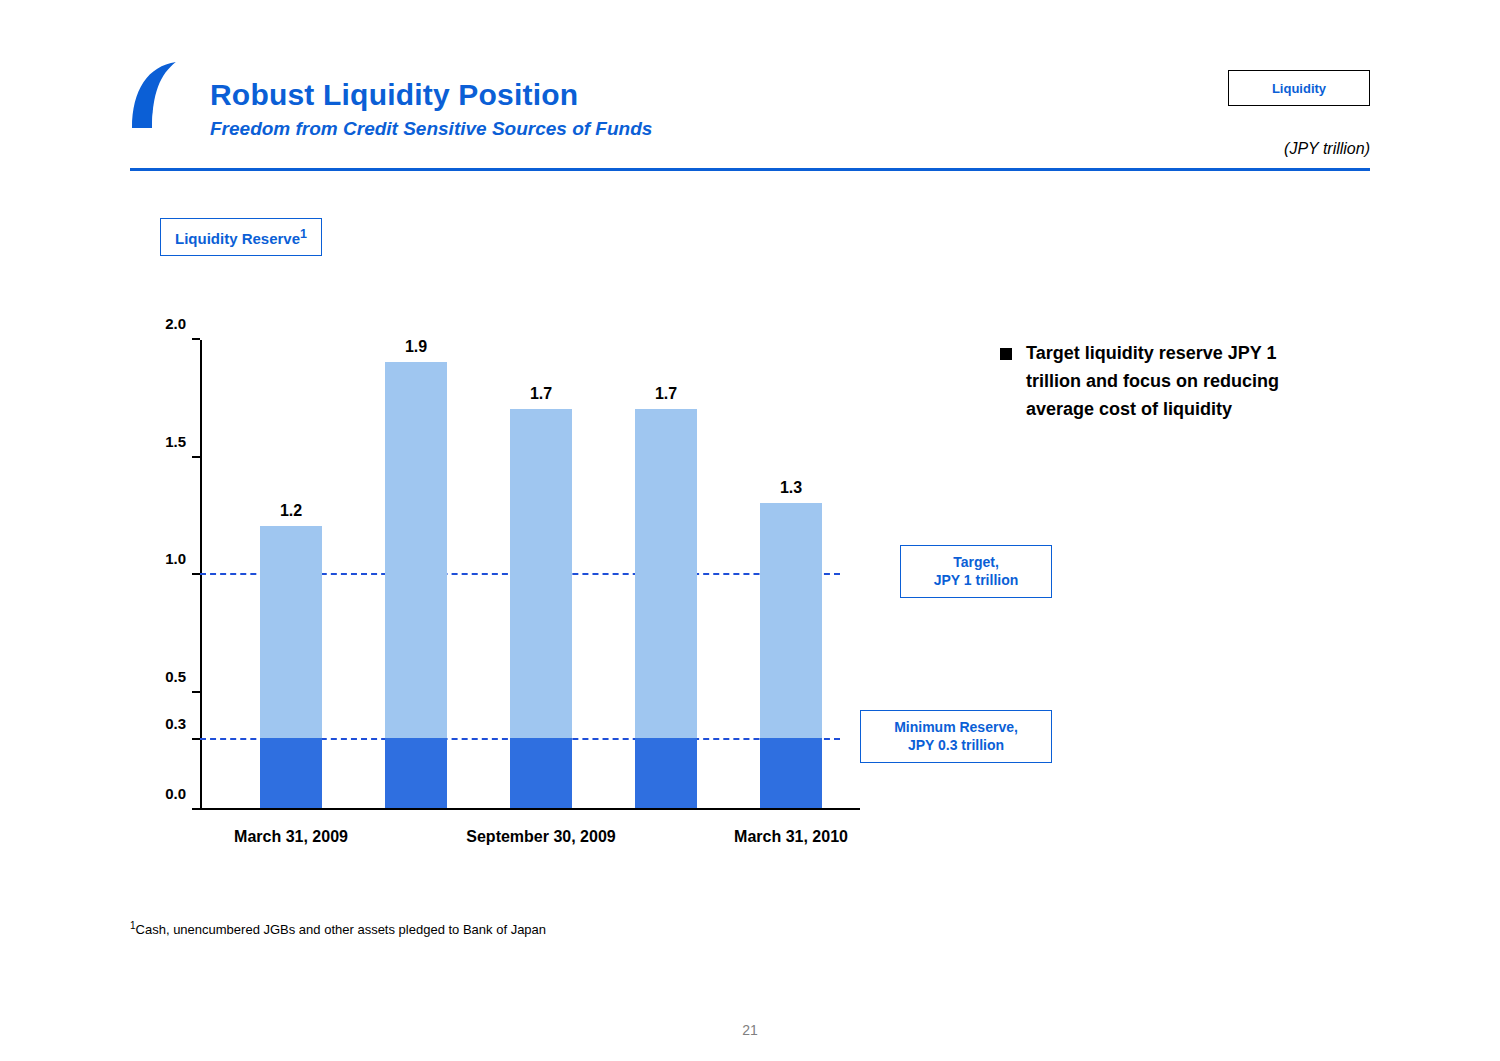Robust Liquidity Position
Freedom from Credit Sensitive Sources of Funds
Liquidity
(JPY trillion)
Liquidity Reserve1
0.0
0.3
0.5
1.0
1.5
2.0
1.2
1.9
1.7
1.7
1.3
Target,
JPY 1 trillion
Minimum Reserve,
JPY 0.3 trillion
March 31, 2009
September 30, 2009
March 31, 2010
Target liquidity reserve JPY 1 trillion and focus on reducing average cost of liquidity
1Cash, unencumbered JGBs and other assets pledged to Bank of Japan
21